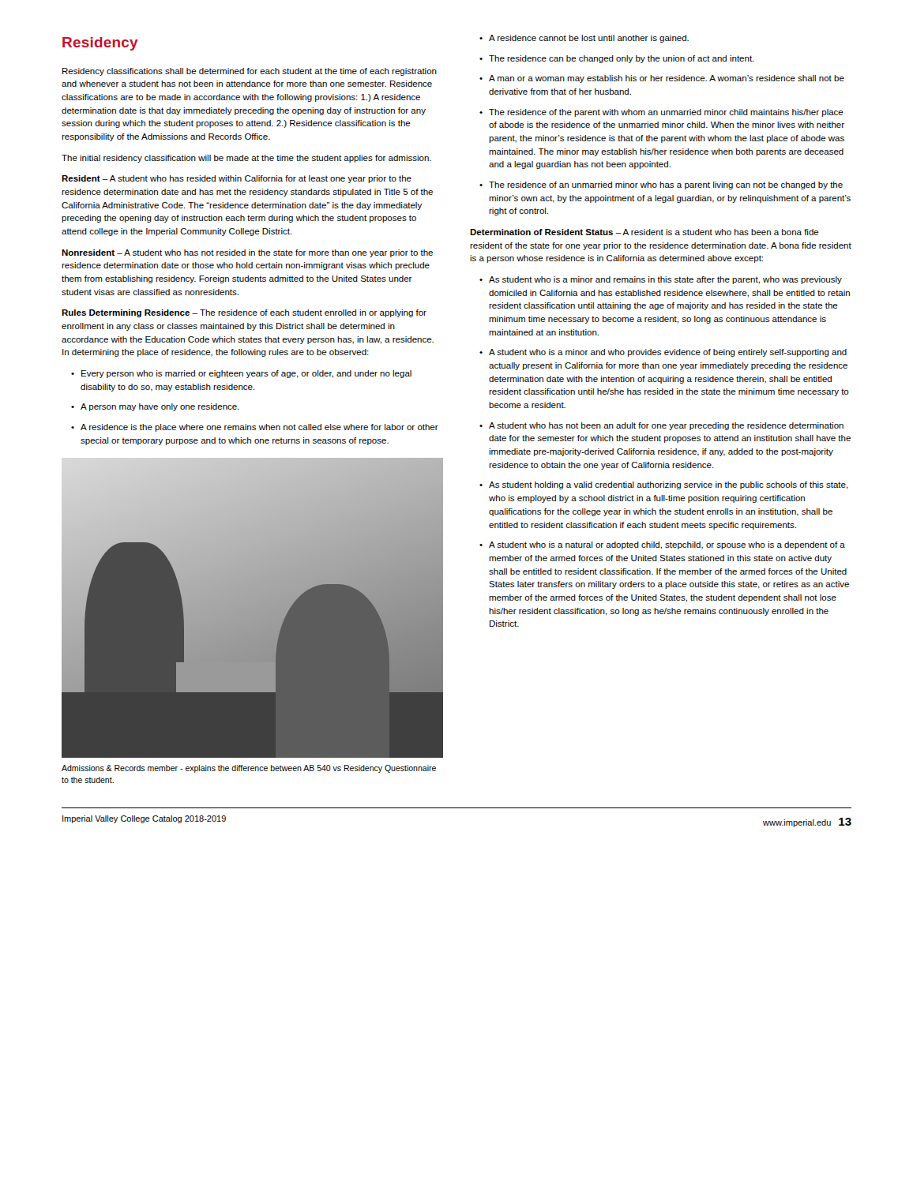Residency
Residency classifications shall be determined for each student at the time of each registration and whenever a student has not been in attendance for more than one semester. Residence classifications are to be made in accordance with the following provisions: 1.) A residence determination date is that day immediately preceding the opening day of instruction for any session during which the student proposes to attend. 2.) Residence classification is the responsibility of the Admissions and Records Office.
The initial residency classification will be made at the time the student applies for admission.
Resident – A student who has resided within California for at least one year prior to the residence determination date and has met the residency standards stipulated in Title 5 of the California Administrative Code. The “residence determination date” is the day immediately preceding the opening day of instruction each term during which the student proposes to attend college in the Imperial Community College District.
Nonresident – A student who has not resided in the state for more than one year prior to the residence determination date or those who hold certain non-immigrant visas which preclude them from establishing residency. Foreign students admitted to the United States under student visas are classified as nonresidents.
Rules Determining Residence – The residence of each student enrolled in or applying for enrollment in any class or classes maintained by this District shall be determined in accordance with the Education Code which states that every person has, in law, a residence. In determining the place of residence, the following rules are to be observed:
Every person who is married or eighteen years of age, or older, and under no legal disability to do so, may establish residence.
A person may have only one residence.
A residence is the place where one remains when not called else where for labor or other special or temporary purpose and to which one returns in seasons of repose.
Admissions & Records member - explains the difference between AB 540 vs Residency Questionnaire to the student.
A residence cannot be lost until another is gained.
The residence can be changed only by the union of act and intent.
A man or a woman may establish his or her residence. A woman’s residence shall not be derivative from that of her husband.
The residence of the parent with whom an unmarried minor child maintains his/her place of abode is the residence of the unmarried minor child. When the minor lives with neither parent, the minor’s residence is that of the parent with whom the last place of abode was maintained. The minor may establish his/her residence when both parents are deceased and a legal guardian has not been appointed.
The residence of an unmarried minor who has a parent living can not be changed by the minor’s own act, by the appointment of a legal guardian, or by relinquishment of a parent’s right of control.
Determination of Resident Status – A resident is a student who has been a bona fide resident of the state for one year prior to the residence determination date. A bona fide resident is a person whose residence is in California as determined above except:
As student who is a minor and remains in this state after the parent, who was previously domiciled in California and has established residence elsewhere, shall be entitled to retain resident classification until attaining the age of majority and has resided in the state the minimum time necessary to become a resident, so long as continuous attendance is maintained at an institution.
A student who is a minor and who provides evidence of being entirely self-supporting and actually present in California for more than one year immediately preceding the residence determination date with the intention of acquiring a residence therein, shall be entitled resident classification until he/she has resided in the state the minimum time necessary to become a resident.
A student who has not been an adult for one year preceding the residence determination date for the semester for which the student proposes to attend an institution shall have the immediate pre-majority-derived California residence, if any, added to the post-majority residence to obtain the one year of California residence.
As student holding a valid credential authorizing service in the public schools of this state, who is employed by a school district in a full-time position requiring certification qualifications for the college year in which the student enrolls in an institution, shall be entitled to resident classification if each student meets specific requirements.
A student who is a natural or adopted child, stepchild, or spouse who is a dependent of a member of the armed forces of the United States stationed in this state on active duty shall be entitled to resident classification. If the member of the armed forces of the United States later transfers on military orders to a place outside this state, or retires as an active member of the armed forces of the United States, the student dependent shall not lose his/her resident classification, so long as he/she remains continuously enrolled in the District.
Imperial Valley College Catalog 2018-2019
www.imperial.edu 13